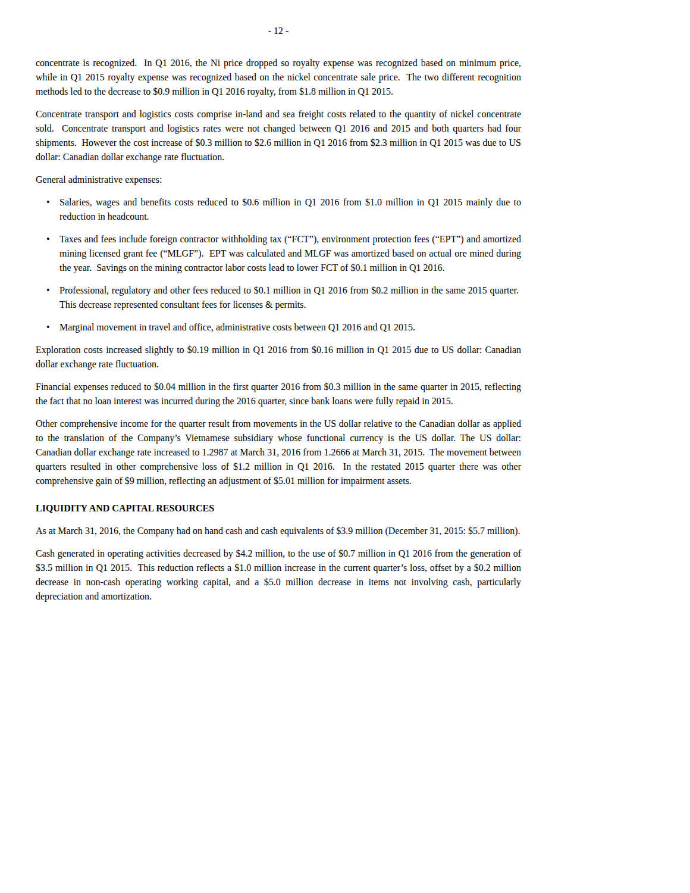- 12 -
concentrate is recognized. In Q1 2016, the Ni price dropped so royalty expense was recognized based on minimum price, while in Q1 2015 royalty expense was recognized based on the nickel concentrate sale price. The two different recognition methods led to the decrease to $0.9 million in Q1 2016 royalty, from $1.8 million in Q1 2015.
Concentrate transport and logistics costs comprise in-land and sea freight costs related to the quantity of nickel concentrate sold. Concentrate transport and logistics rates were not changed between Q1 2016 and 2015 and both quarters had four shipments. However the cost increase of $0.3 million to $2.6 million in Q1 2016 from $2.3 million in Q1 2015 was due to US dollar: Canadian dollar exchange rate fluctuation.
General administrative expenses:
Salaries, wages and benefits costs reduced to $0.6 million in Q1 2016 from $1.0 million in Q1 2015 mainly due to reduction in headcount.
Taxes and fees include foreign contractor withholding tax (“FCT”), environment protection fees (“EPT”) and amortized mining licensed grant fee (“MLGF”). EPT was calculated and MLGF was amortized based on actual ore mined during the year. Savings on the mining contractor labor costs lead to lower FCT of $0.1 million in Q1 2016.
Professional, regulatory and other fees reduced to $0.1 million in Q1 2016 from $0.2 million in the same 2015 quarter. This decrease represented consultant fees for licenses & permits.
Marginal movement in travel and office, administrative costs between Q1 2016 and Q1 2015.
Exploration costs increased slightly to $0.19 million in Q1 2016 from $0.16 million in Q1 2015 due to US dollar: Canadian dollar exchange rate fluctuation.
Financial expenses reduced to $0.04 million in the first quarter 2016 from $0.3 million in the same quarter in 2015, reflecting the fact that no loan interest was incurred during the 2016 quarter, since bank loans were fully repaid in 2015.
Other comprehensive income for the quarter result from movements in the US dollar relative to the Canadian dollar as applied to the translation of the Company’s Vietnamese subsidiary whose functional currency is the US dollar. The US dollar: Canadian dollar exchange rate increased to 1.2987 at March 31, 2016 from 1.2666 at March 31, 2015. The movement between quarters resulted in other comprehensive loss of $1.2 million in Q1 2016. In the restated 2015 quarter there was other comprehensive gain of $9 million, reflecting an adjustment of $5.01 million for impairment assets.
LIQUIDITY AND CAPITAL RESOURCES
As at March 31, 2016, the Company had on hand cash and cash equivalents of $3.9 million (December 31, 2015: $5.7 million).
Cash generated in operating activities decreased by $4.2 million, to the use of $0.7 million in Q1 2016 from the generation of $3.5 million in Q1 2015. This reduction reflects a $1.0 million increase in the current quarter’s loss, offset by a $0.2 million decrease in non-cash operating working capital, and a $5.0 million decrease in items not involving cash, particularly depreciation and amortization.